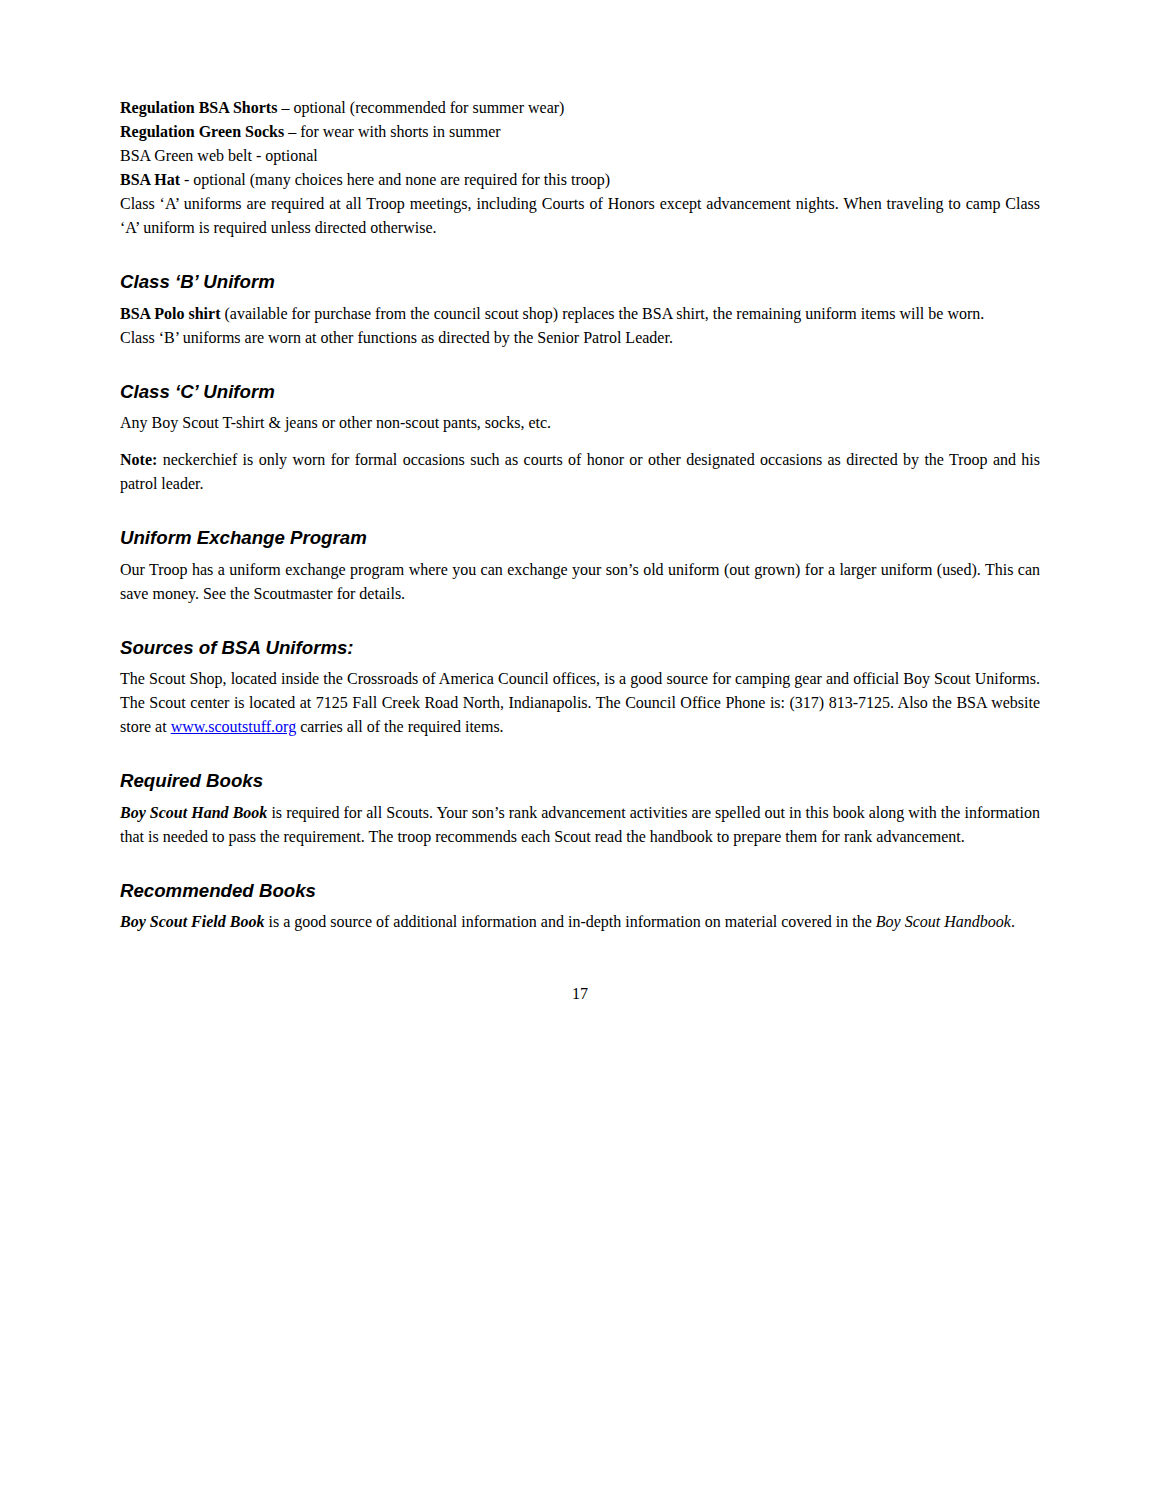Regulation BSA Shorts – optional (recommended for summer wear)
Regulation Green Socks – for wear with shorts in summer
BSA Green web belt - optional
BSA Hat - optional (many choices here and none are required for this troop)
Class ‘A’ uniforms are required at all Troop meetings, including Courts of Honors except advancement nights. When traveling to camp Class ‘A’ uniform is required unless directed otherwise.
Class ‘B’ Uniform
BSA Polo shirt (available for purchase from the council scout shop) replaces the BSA shirt, the remaining uniform items will be worn.
Class ‘B’ uniforms are worn at other functions as directed by the Senior Patrol Leader.
Class ‘C’ Uniform
Any Boy Scout T-shirt & jeans or other non-scout pants, socks, etc.
Note: neckerchief is only worn for formal occasions such as courts of honor or other designated occasions as directed by the Troop and his patrol leader.
Uniform Exchange Program
Our Troop has a uniform exchange program where you can exchange your son’s old uniform (out grown) for a larger uniform (used). This can save money. See the Scoutmaster for details.
Sources of BSA Uniforms:
The Scout Shop, located inside the Crossroads of America Council offices, is a good source for camping gear and official Boy Scout Uniforms. The Scout center is located at 7125 Fall Creek Road North, Indianapolis. The Council Office Phone is: (317) 813-7125. Also the BSA website store at www.scoutstuff.org carries all of the required items.
Required Books
Boy Scout Hand Book is required for all Scouts. Your son’s rank advancement activities are spelled out in this book along with the information that is needed to pass the requirement. The troop recommends each Scout read the handbook to prepare them for rank advancement.
Recommended Books
Boy Scout Field Book is a good source of additional information and in-depth information on material covered in the Boy Scout Handbook.
17